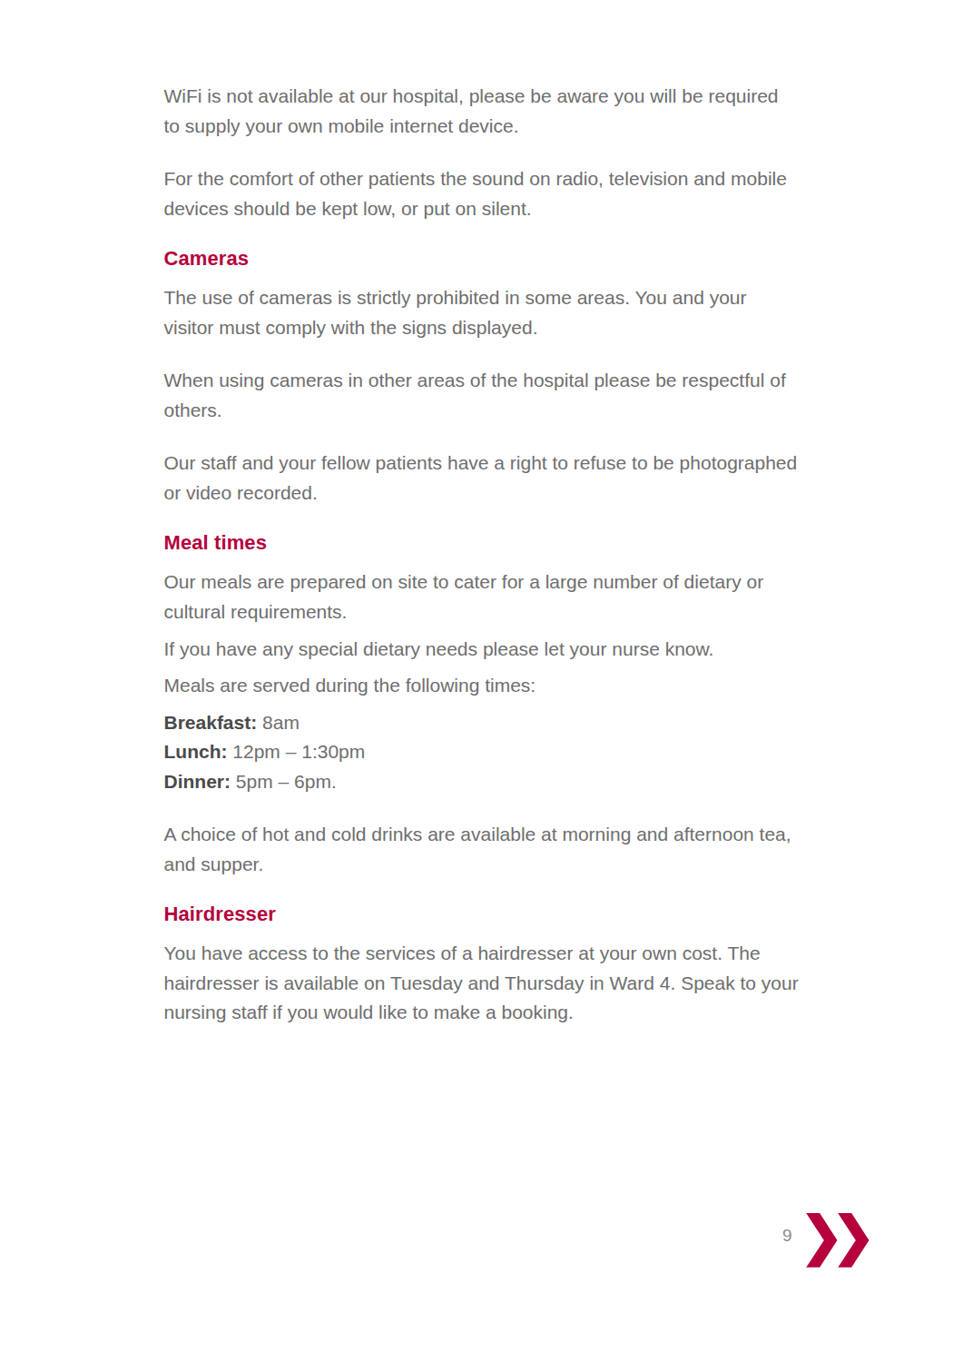WiFi is not available at our hospital, please be aware you will be required to supply your own mobile internet device.
For the comfort of other patients the sound on radio, television and mobile devices should be kept low, or put on silent.
Cameras
The use of cameras is strictly prohibited in some areas. You and your visitor must comply with the signs displayed.
When using cameras in other areas of the hospital please be respectful of others.
Our staff and your fellow patients have a right to refuse to be photographed or video recorded.
Meal times
Our meals are prepared on site to cater for a large number of dietary or cultural requirements.
If you have any special dietary needs please let your nurse know.
Meals are served during the following times:
Breakfast: 8am
Lunch: 12pm – 1:30pm
Dinner: 5pm – 6pm.
A choice of hot and cold drinks are available at morning and afternoon tea, and supper.
Hairdresser
You have access to the services of a hairdresser at your own cost. The hairdresser is available on Tuesday and Thursday in Ward 4. Speak to your nursing staff if you would like to make a booking.
9
❯❯